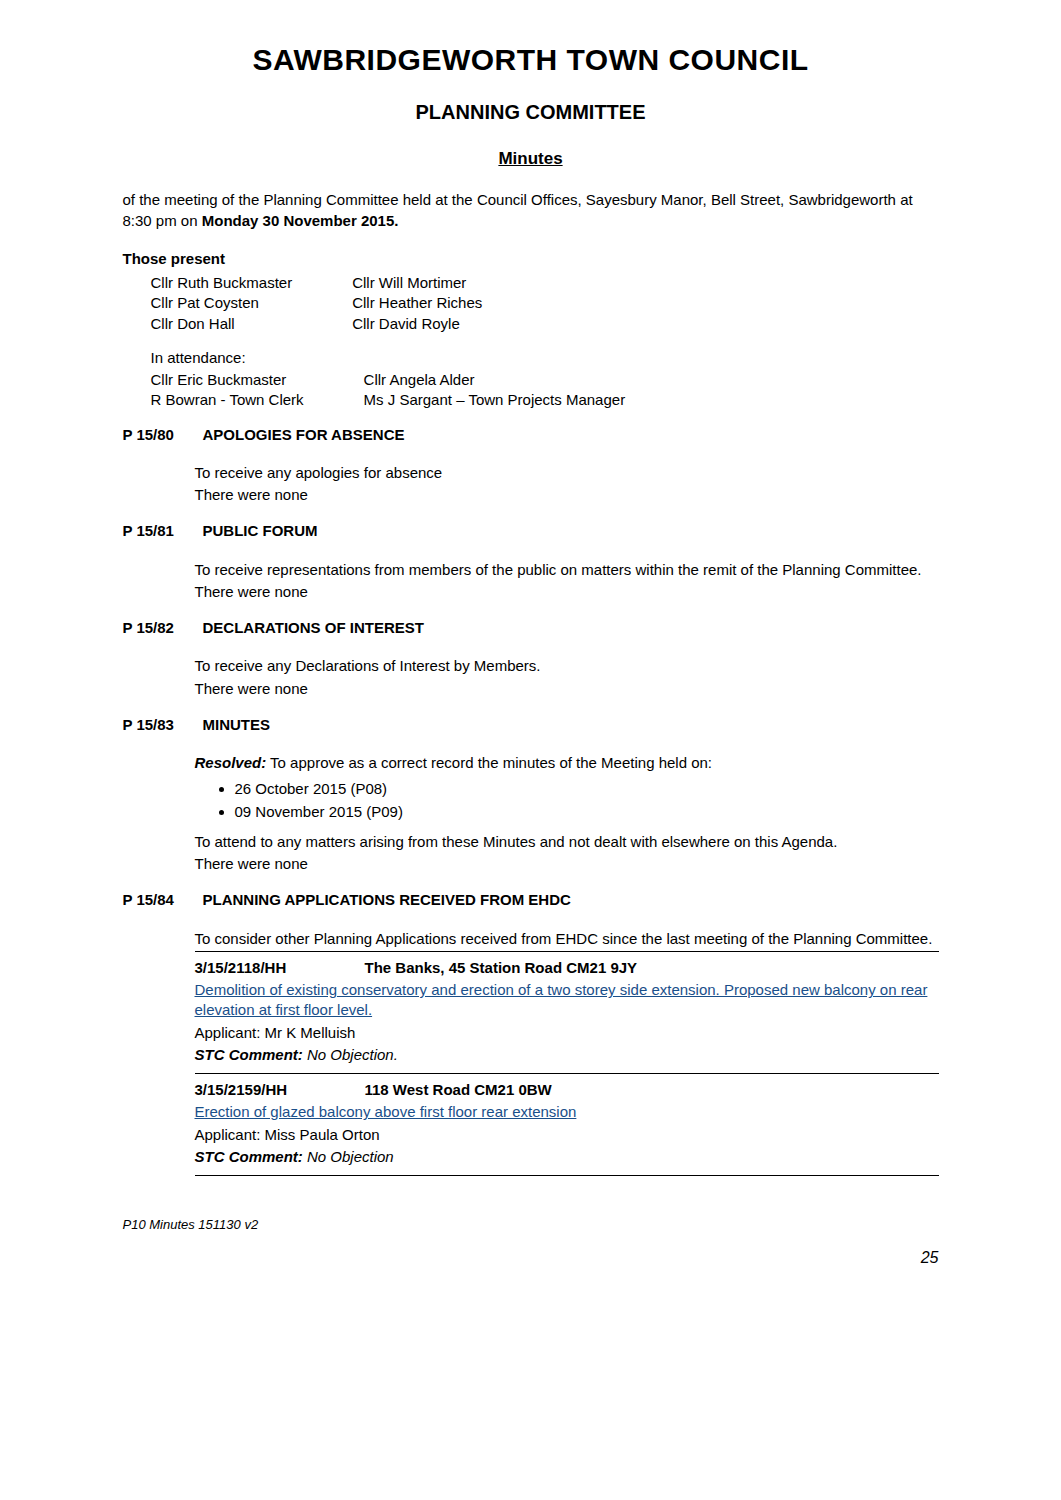SAWBRIDGEWORTH TOWN COUNCIL
PLANNING COMMITTEE
Minutes
of the meeting of the Planning Committee held at the Council Offices, Sayesbury Manor, Bell Street, Sawbridgeworth at 8:30 pm on Monday 30 November 2015.
Those present
| Cllr Ruth Buckmaster | Cllr Will Mortimer |
| Cllr Pat Coysten | Cllr Heather Riches |
| Cllr Don Hall | Cllr David Royle |
In attendance:
| Cllr Eric Buckmaster | Cllr Angela Alder |
| R Bowran - Town Clerk | Ms J Sargant – Town Projects Manager |
P 15/80
APOLOGIES FOR ABSENCE
To receive any apologies for absence
There were none
P 15/81
PUBLIC FORUM
To receive representations from members of the public on matters within the remit of the Planning Committee.
There were none
P 15/82
DECLARATIONS OF INTEREST
To receive any Declarations of Interest by Members.
There were none
P 15/83
MINUTES
Resolved: To approve as a correct record the minutes of the Meeting held on:
26 October 2015 (P08)
09 November 2015 (P09)
To attend to any matters arising from these Minutes and not dealt with elsewhere on this Agenda.
There were none
P 15/84
PLANNING APPLICATIONS RECEIVED FROM EHDC
To consider other Planning Applications received from EHDC since the last meeting of the Planning Committee.
3/15/2118/HHThe Banks, 45 Station Road CM21 9JY
Demolition of existing conservatory and erection of a two storey side extension. Proposed new balcony on rear elevation at first floor level.
Applicant: Mr K Melluish
STC Comment: No Objection.
3/15/2159/HH118 West Road CM21 0BW
Erection of glazed balcony above first floor rear extension
Applicant: Miss Paula Orton
STC Comment: No Objection
P10 Minutes 151130 v2
25